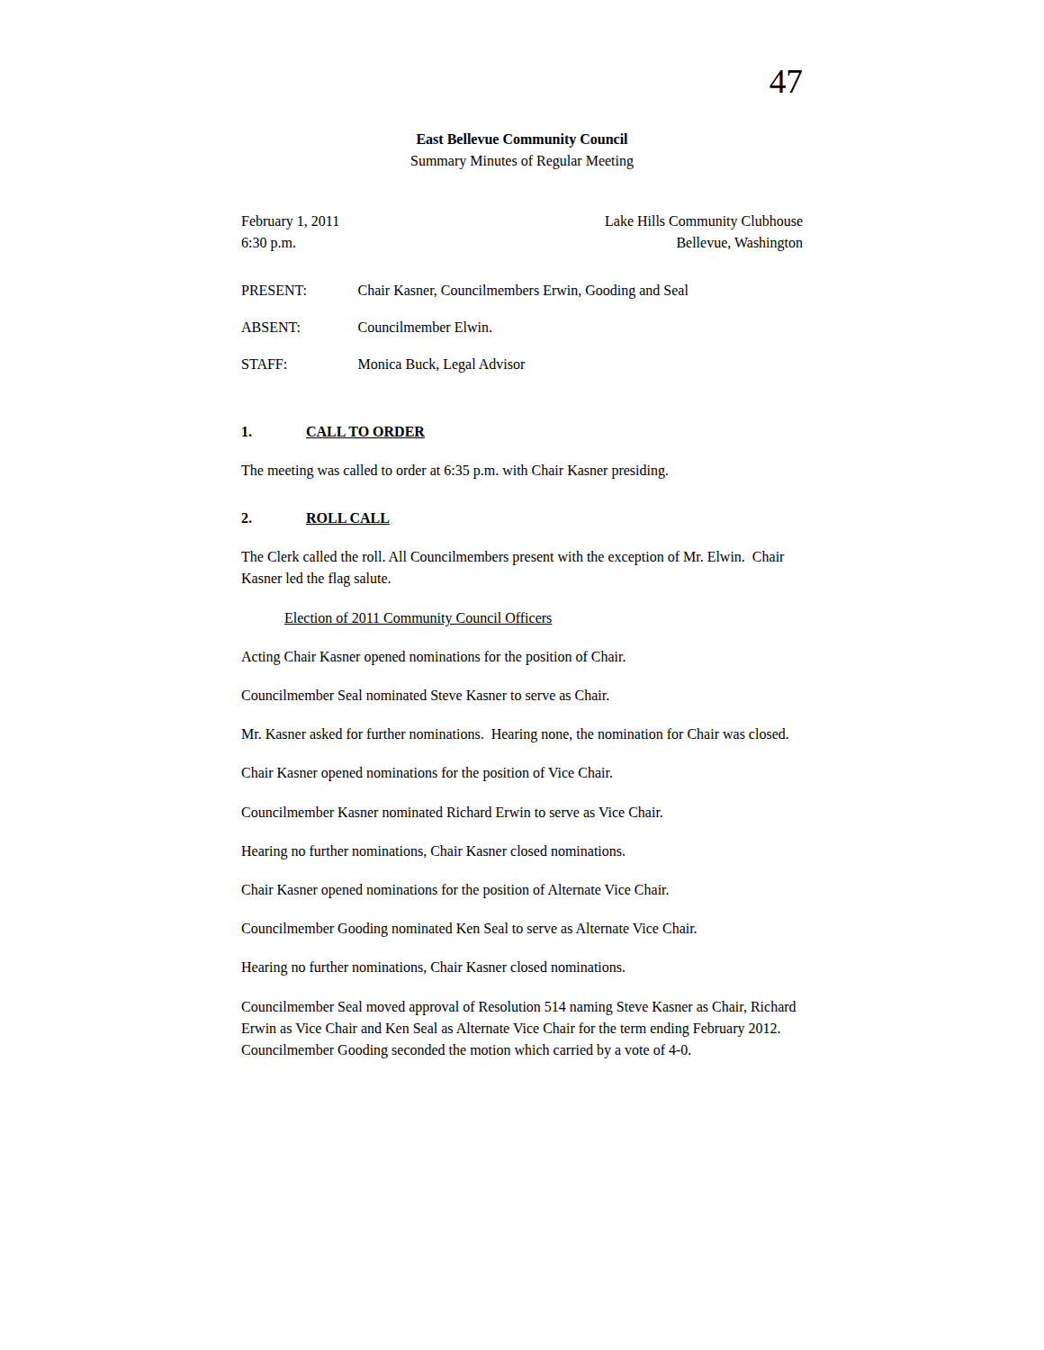47
East Bellevue Community Council
Summary Minutes of Regular Meeting
February 1, 2011 Lake Hills Community Clubhouse
6:30 p.m. Bellevue, Washington
| PRESENT: | Chair Kasner, Councilmembers Erwin, Gooding and Seal |
| ABSENT: | Councilmember Elwin. |
| STAFF: | Monica Buck, Legal Advisor |
1. CALL TO ORDER
The meeting was called to order at 6:35 p.m. with Chair Kasner presiding.
2. ROLL CALL
The Clerk called the roll. All Councilmembers present with the exception of Mr. Elwin. Chair Kasner led the flag salute.
Election of 2011 Community Council Officers
Acting Chair Kasner opened nominations for the position of Chair.
Councilmember Seal nominated Steve Kasner to serve as Chair.
Mr. Kasner asked for further nominations. Hearing none, the nomination for Chair was closed.
Chair Kasner opened nominations for the position of Vice Chair.
Councilmember Kasner nominated Richard Erwin to serve as Vice Chair.
Hearing no further nominations, Chair Kasner closed nominations.
Chair Kasner opened nominations for the position of Alternate Vice Chair.
Councilmember Gooding nominated Ken Seal to serve as Alternate Vice Chair.
Hearing no further nominations, Chair Kasner closed nominations.
Councilmember Seal moved approval of Resolution 514 naming Steve Kasner as Chair, Richard Erwin as Vice Chair and Ken Seal as Alternate Vice Chair for the term ending February 2012. Councilmember Gooding seconded the motion which carried by a vote of 4-0.